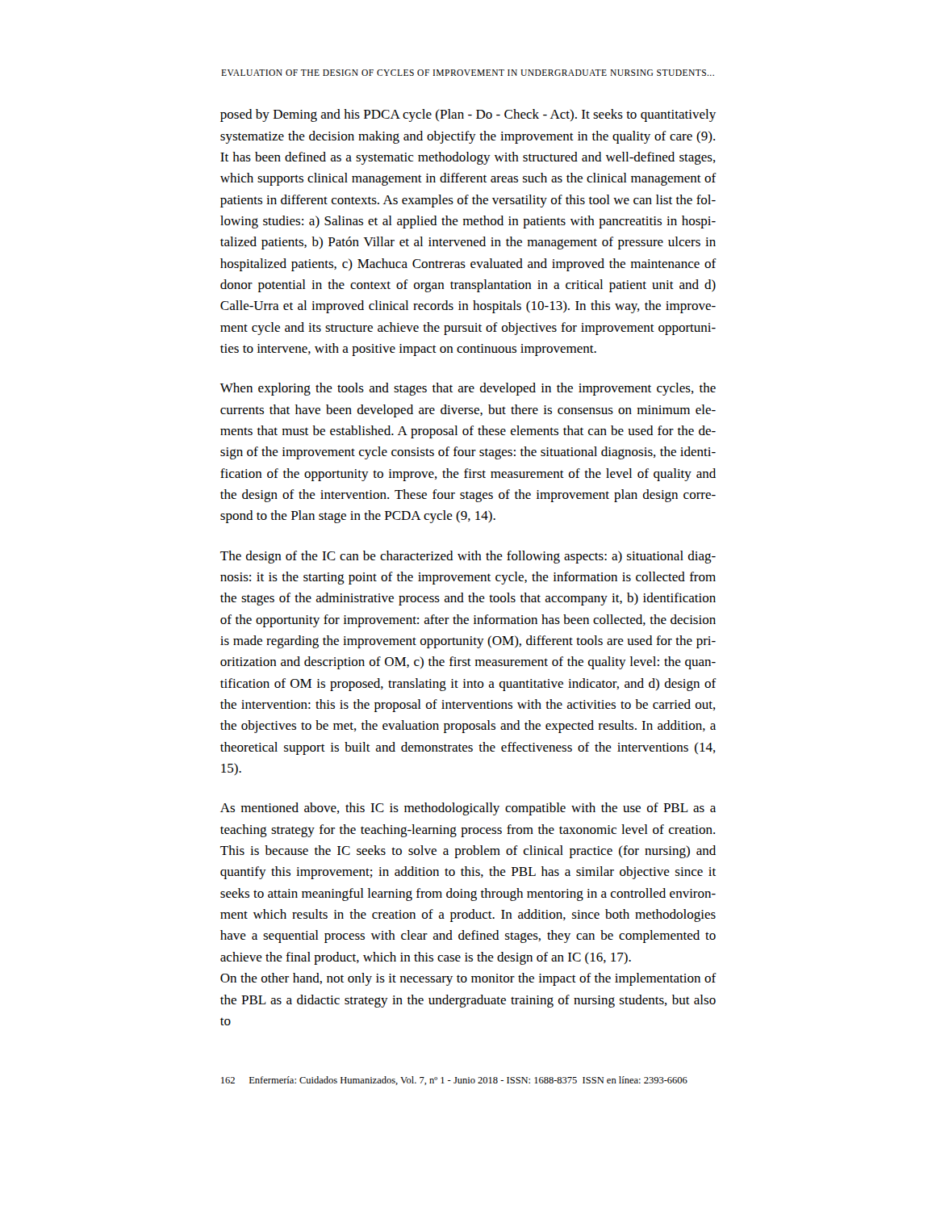EVALUATION OF THE DESIGN OF CYCLES OF IMPROVEMENT IN UNDERGRADUATE NURSING STUDENTS...
posed by Deming and his PDCA cycle (Plan - Do - Check - Act). It seeks to quantitatively systematize the decision making and objectify the improvement in the quality of care (9). It has been defined as a systematic methodology with structured and well-defined stages, which supports clinical management in different areas such as the clinical management of patients in different contexts. As examples of the versatility of this tool we can list the following studies: a) Salinas et al applied the method in patients with pancreatitis in hospitalized patients, b) Patón Villar et al intervened in the management of pressure ulcers in hospitalized patients, c) Machuca Contreras evaluated and improved the maintenance of donor potential in the context of organ transplantation in a critical patient unit and d) Calle-Urra et al improved clinical records in hospitals (10-13). In this way, the improvement cycle and its structure achieve the pursuit of objectives for improvement opportunities to intervene, with a positive impact on continuous improvement.
When exploring the tools and stages that are developed in the improvement cycles, the currents that have been developed are diverse, but there is consensus on minimum elements that must be established. A proposal of these elements that can be used for the design of the improvement cycle consists of four stages: the situational diagnosis, the identification of the opportunity to improve, the first measurement of the level of quality and the design of the intervention. These four stages of the improvement plan design correspond to the Plan stage in the PCDA cycle (9, 14).
The design of the IC can be characterized with the following aspects: a) situational diagnosis: it is the starting point of the improvement cycle, the information is collected from the stages of the administrative process and the tools that accompany it, b) identification of the opportunity for improvement: after the information has been collected, the decision is made regarding the improvement opportunity (OM), different tools are used for the prioritization and description of OM, c) the first measurement of the quality level: the quantification of OM is proposed, translating it into a quantitative indicator, and d) design of the intervention: this is the proposal of interventions with the activities to be carried out, the objectives to be met, the evaluation proposals and the expected results. In addition, a theoretical support is built and demonstrates the effectiveness of the interventions (14, 15).
As mentioned above, this IC is methodologically compatible with the use of PBL as a teaching strategy for the teaching-learning process from the taxonomic level of creation. This is because the IC seeks to solve a problem of clinical practice (for nursing) and quantify this improvement; in addition to this, the PBL has a similar objective since it seeks to attain meaningful learning from doing through mentoring in a controlled environment which results in the creation of a product. In addition, since both methodologies have a sequential process with clear and defined stages, they can be complemented to achieve the final product, which in this case is the design of an IC (16, 17).
On the other hand, not only is it necessary to monitor the impact of the implementation of the PBL as a didactic strategy in the undergraduate training of nursing students, but also to
162
Enfermería: Cuidados Humanizados, Vol. 7, nº 1 - Junio 2018 - ISSN: 1688-8375 ISSN en línea: 2393-6606